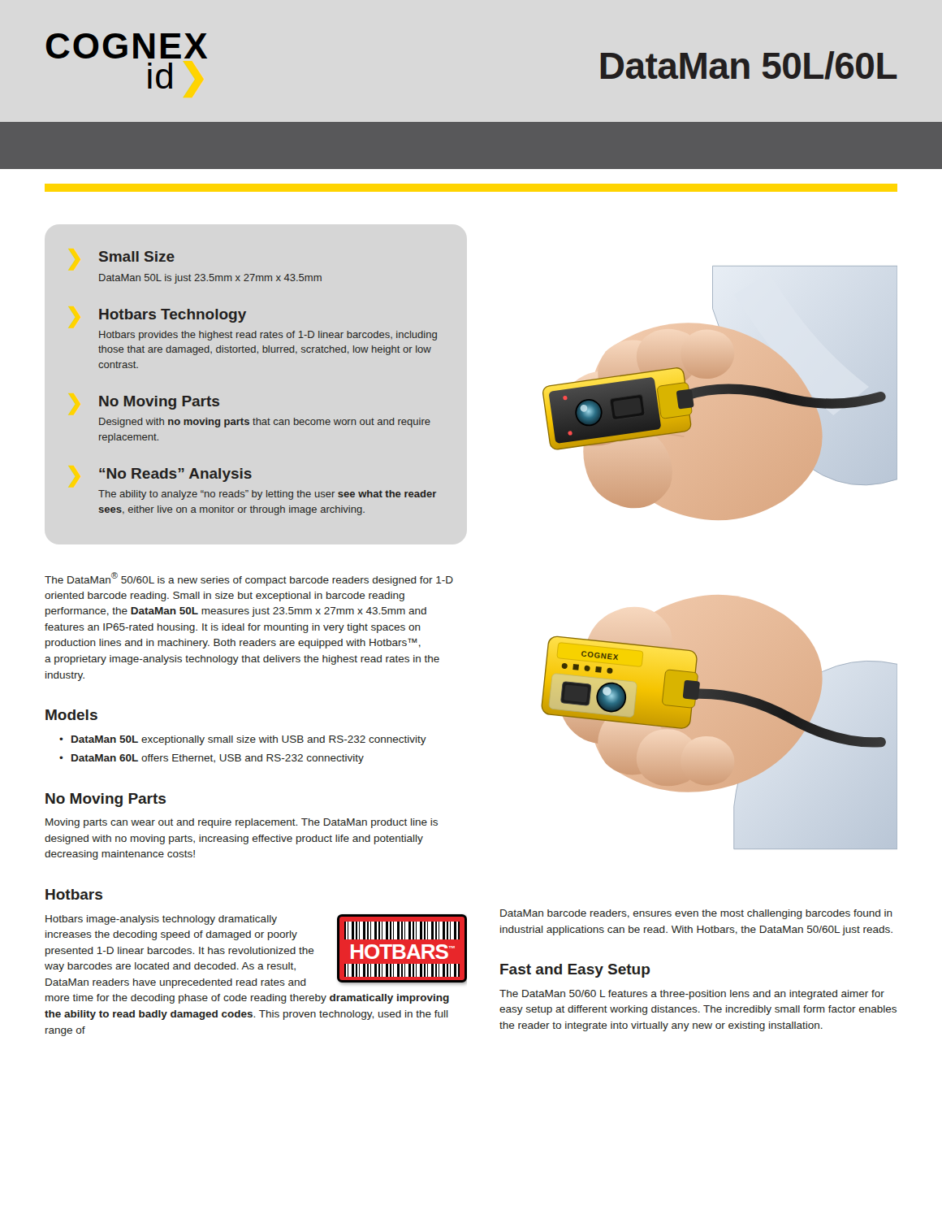COGNEX
id❯
DataMan 50L/60L
❯
Small Size
DataMan 50L is just 23.5mm x 27mm x 43.5mm
❯
Hotbars Technology
Hotbars provides the highest read rates of 1-D linear barcodes, including those that are damaged, distorted, blurred, scratched, low height or low contrast.
❯
No Moving Parts
Designed with no moving parts that can become worn out and require replacement.
❯
“No Reads” Analysis
The ability to analyze “no reads” by letting the user see what the reader sees, either live on a monitor or through image archiving.
The DataMan® 50/60L is a new series of compact barcode readers designed for 1-D oriented barcode reading. Small in size but exceptional in barcode reading performance, the DataMan 50L measures just 23.5mm x 27mm x 43.5mm and features an IP65-rated housing. It is ideal for mounting in very tight spaces on production lines and in machinery. Both readers are equipped with Hotbars™, a proprietary image-analysis technology that delivers the highest read rates in the industry.
Models
DataMan 50L exceptionally small size with USB and RS-232 connectivity
DataMan 60L offers Ethernet, USB and RS-232 connectivity
No Moving Parts
Moving parts can wear out and require replacement. The DataMan product line is designed with no moving parts, increasing effective product life and potentially decreasing maintenance costs!
Hotbars
HOTBARS™
Hotbars image-analysis technology dramatically increases the decoding speed of damaged or poorly presented 1-D linear barcodes. It has revolutionized the way barcodes are located and decoded. As a result, DataMan readers have unprecedented read rates and more time for the decoding phase of code reading thereby dramatically improving the ability to read badly damaged codes. This proven technology, used in the full range of
COGNEX
DataMan barcode readers, ensures even the most challenging barcodes found in industrial applications can be read. With Hotbars, the DataMan 50/60L just reads.
Fast and Easy Setup
The DataMan 50/60 L features a three-position lens and an integrated aimer for easy setup at different working distances. The incredibly small form factor enables the reader to integrate into virtually any new or existing installation.